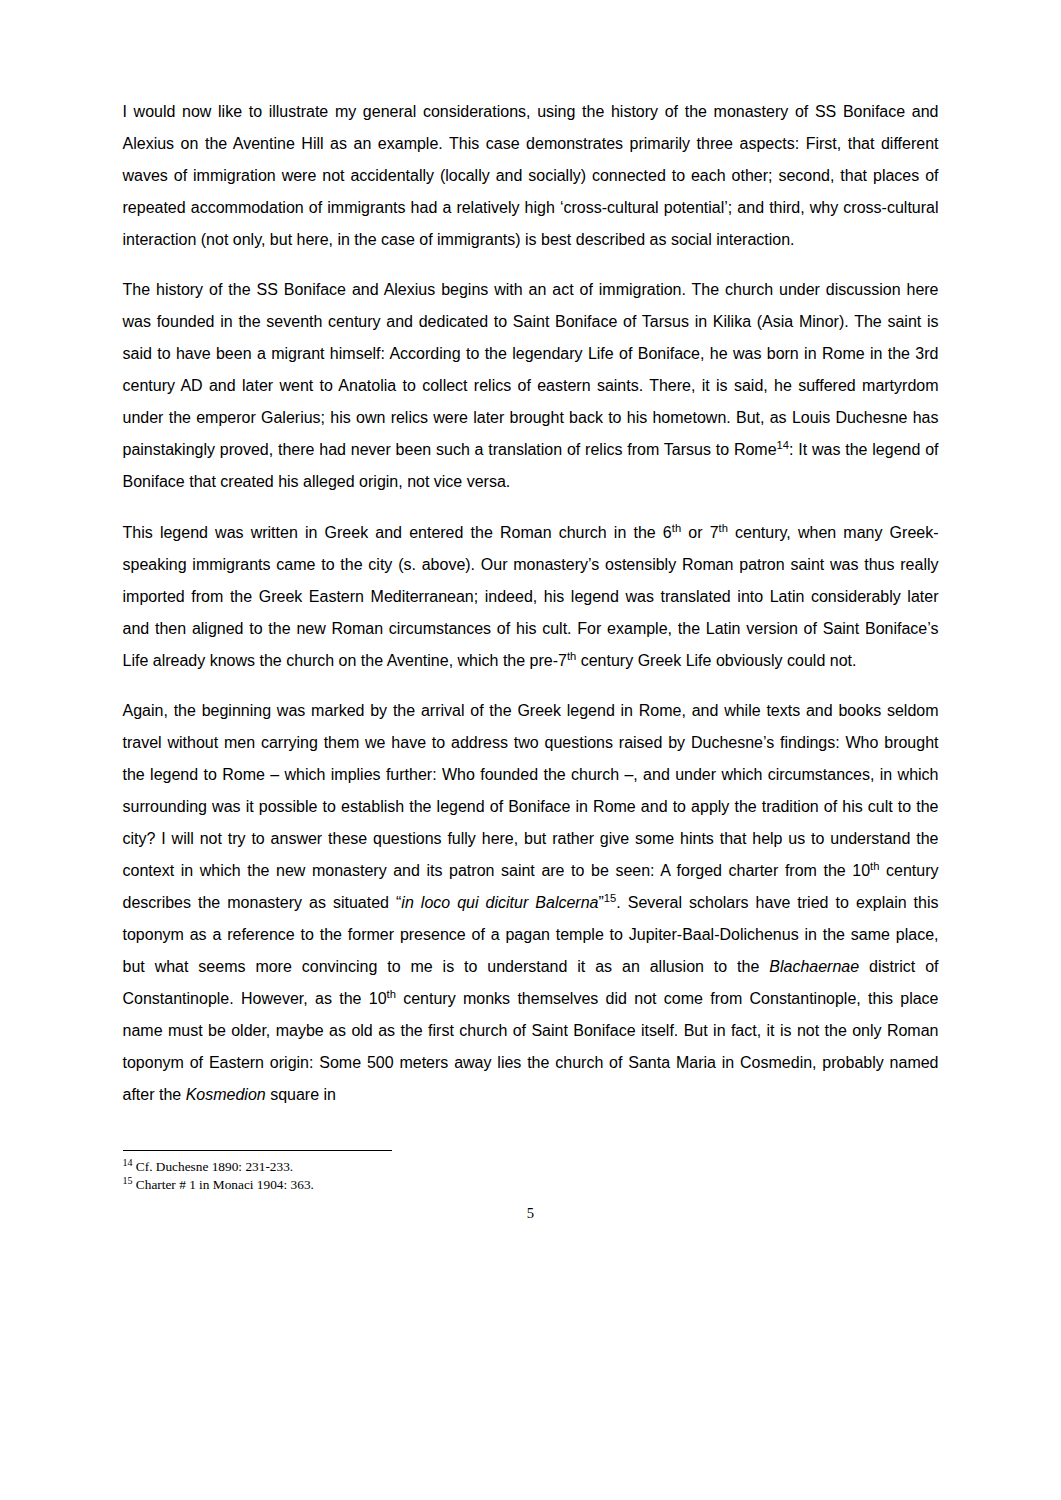I would now like to illustrate my general considerations, using the history of the monastery of SS Boniface and Alexius on the Aventine Hill as an example. This case demonstrates primarily three aspects: First, that different waves of immigration were not accidentally (locally and socially) connected to each other; second, that places of repeated accommodation of immigrants had a relatively high ‘cross-cultural potential’; and third, why cross-cultural interaction (not only, but here, in the case of immigrants) is best described as social interaction.
The history of the SS Boniface and Alexius begins with an act of immigration. The church under discussion here was founded in the seventh century and dedicated to Saint Boniface of Tarsus in Kilika (Asia Minor). The saint is said to have been a migrant himself: According to the legendary Life of Boniface, he was born in Rome in the 3rd century AD and later went to Anatolia to collect relics of eastern saints. There, it is said, he suffered martyrdom under the emperor Galerius; his own relics were later brought back to his hometown. But, as Louis Duchesne has painstakingly proved, there had never been such a translation of relics from Tarsus to Rome14: It was the legend of Boniface that created his alleged origin, not vice versa.
This legend was written in Greek and entered the Roman church in the 6th or 7th century, when many Greek-speaking immigrants came to the city (s. above). Our monastery’s ostensibly Roman patron saint was thus really imported from the Greek Eastern Mediterranean; indeed, his legend was translated into Latin considerably later and then aligned to the new Roman circumstances of his cult. For example, the Latin version of Saint Boniface’s Life already knows the church on the Aventine, which the pre-7th century Greek Life obviously could not.
Again, the beginning was marked by the arrival of the Greek legend in Rome, and while texts and books seldom travel without men carrying them we have to address two questions raised by Duchesne’s findings: Who brought the legend to Rome – which implies further: Who founded the church –, and under which circumstances, in which surrounding was it possible to establish the legend of Boniface in Rome and to apply the tradition of his cult to the city? I will not try to answer these questions fully here, but rather give some hints that help us to understand the context in which the new monastery and its patron saint are to be seen: A forged charter from the 10th century describes the monastery as situated “in loco qui dicitur Balcerna”15. Several scholars have tried to explain this toponym as a reference to the former presence of a pagan temple to Jupiter-Baal-Dolichenus in the same place, but what seems more convincing to me is to understand it as an allusion to the Blachaernae district of Constantinople. However, as the 10th century monks themselves did not come from Constantinople, this place name must be older, maybe as old as the first church of Saint Boniface itself. But in fact, it is not the only Roman toponym of Eastern origin: Some 500 meters away lies the church of Santa Maria in Cosmedin, probably named after the Kosmedion square in
14 Cf. Duchesne 1890: 231-233.
15 Charter # 1 in Monaci 1904: 363.
5